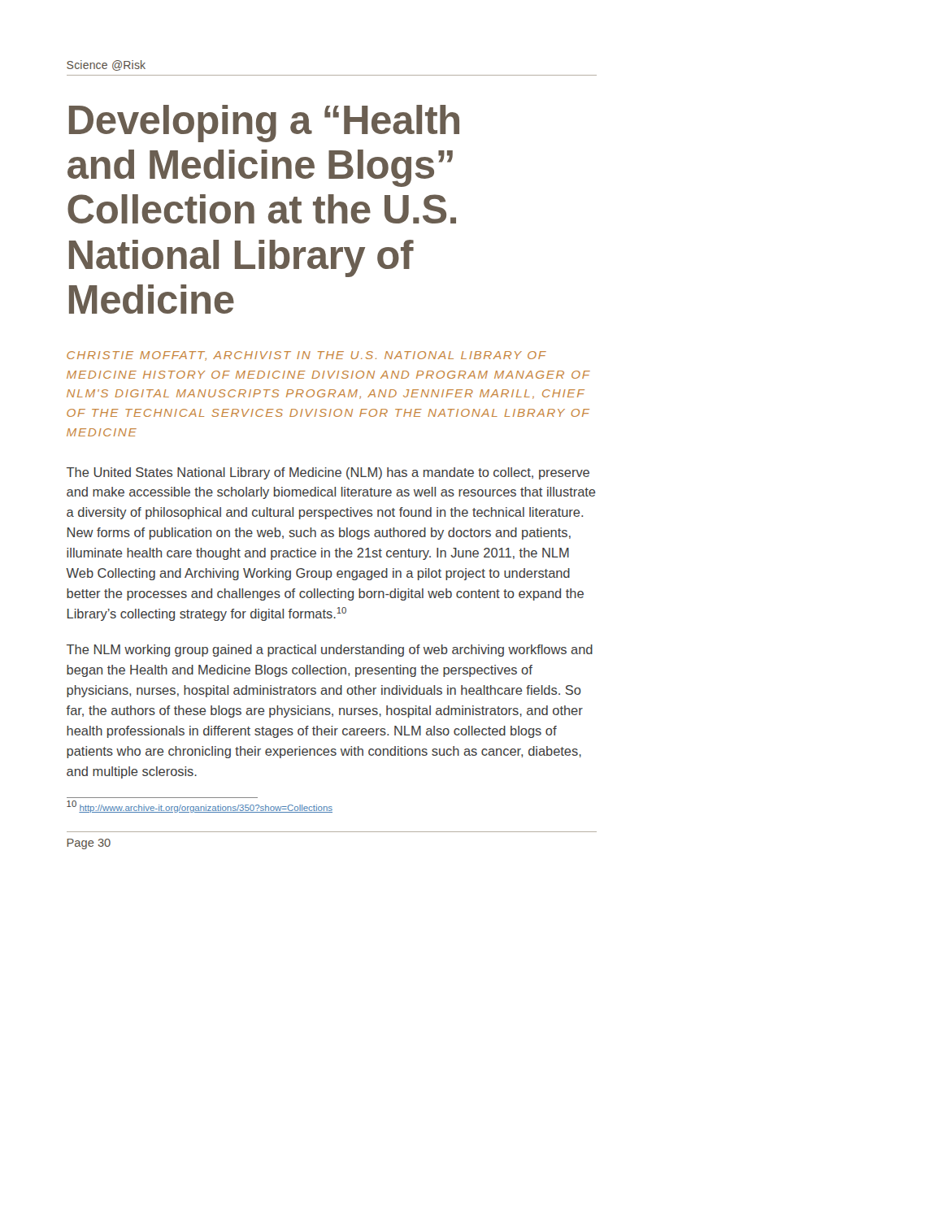Science @Risk
Developing a “Health and Medicine Blogs” Collection at the U.S. National Library of Medicine
Christie Moffatt, Archivist in the U.S. National Library of Medicine History of Medicine Division and Program Manager of NLM's Digital Manuscripts Program, and Jennifer Marill, Chief of the Technical Services Division for the National Library of Medicine
The United States National Library of Medicine (NLM) has a mandate to collect, preserve and make accessible the scholarly biomedical literature as well as resources that illustrate a diversity of philosophical and cultural perspectives not found in the technical literature. New forms of publication on the web, such as blogs authored by doctors and patients, illuminate health care thought and practice in the 21st century. In June 2011, the NLM Web Collecting and Archiving Working Group engaged in a pilot project to understand better the processes and challenges of collecting born-digital web content to expand the Library’s collecting strategy for digital formats.10
The NLM working group gained a practical understanding of web archiving workflows and began the Health and Medicine Blogs collection, presenting the perspectives of physicians, nurses, hospital administrators and other individuals in healthcare fields. So far, the authors of these blogs are physicians, nurses, hospital administrators, and other health professionals in different stages of their careers. NLM also collected blogs of patients who are chronicling their experiences with conditions such as cancer, diabetes, and multiple sclerosis.
10 http://www.archive-it.org/organizations/350?show=Collections
Page 30